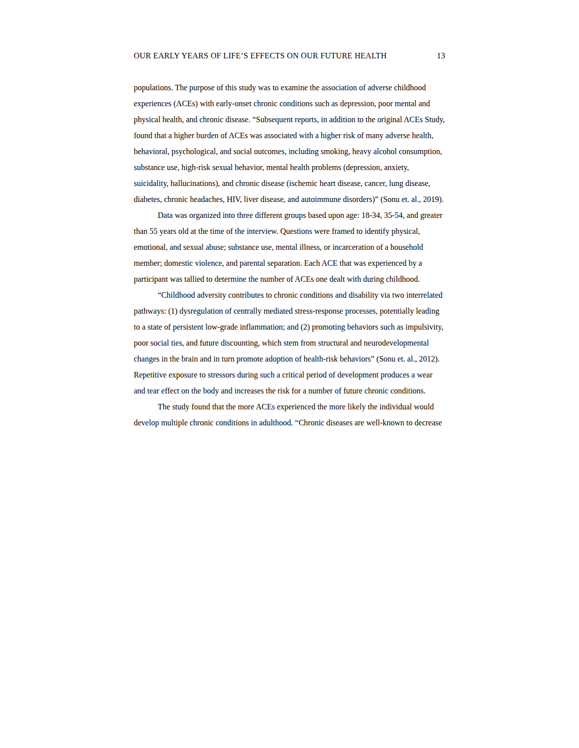Our Early Years of Life’s Effects on Our Future Health 13
populations. The purpose of this study was to examine the association of adverse childhood experiences (ACEs) with early-onset chronic conditions such as depression, poor mental and physical health, and chronic disease. “Subsequent reports, in addition to the original ACEs Study, found that a higher burden of ACEs was associated with a higher risk of many adverse health, behavioral, psychological, and social outcomes, including smoking, heavy alcohol consumption, substance use, high-risk sexual behavior, mental health problems (depression, anxiety, suicidality, hallucinations), and chronic disease (ischemic heart disease, cancer, lung disease, diabetes, chronic headaches, HIV, liver disease, and autoimmune disorders)” (Sonu et. al., 2019).
Data was organized into three different groups based upon age: 18-34, 35-54, and greater than 55 years old at the time of the interview. Questions were framed to identify physical, emotional, and sexual abuse; substance use, mental illness, or incarceration of a household member; domestic violence, and parental separation. Each ACE that was experienced by a participant was tallied to determine the number of ACEs one dealt with during childhood.
“Childhood adversity contributes to chronic conditions and disability via two interrelated pathways: (1) dysregulation of centrally mediated stress-response processes, potentially leading to a state of persistent low-grade inflammation; and (2) promoting behaviors such as impulsivity, poor social ties, and future discounting, which stem from structural and neurodevelopmental changes in the brain and in turn promote adoption of health-risk behaviors” (Sonu et. al., 2012). Repetitive exposure to stressors during such a critical period of development produces a wear and tear effect on the body and increases the risk for a number of future chronic conditions.
The study found that the more ACEs experienced the more likely the individual would develop multiple chronic conditions in adulthood. “Chronic diseases are well-known to decrease